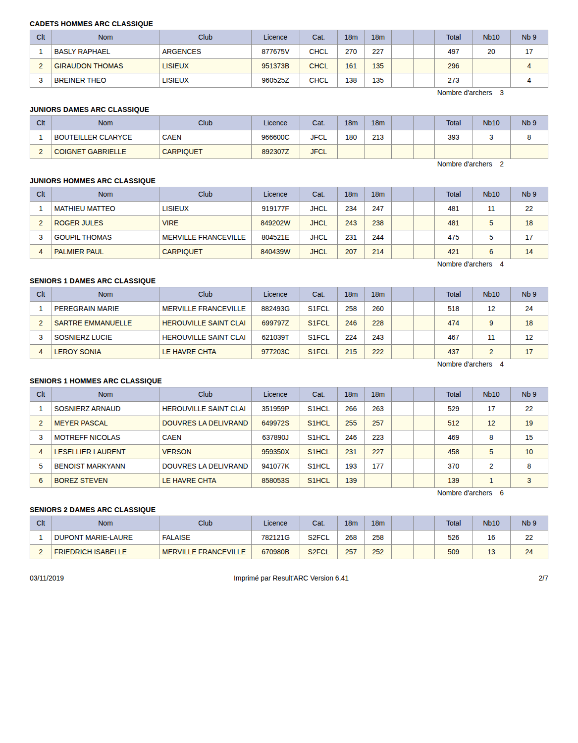CADETS HOMMES ARC CLASSIQUE
| Clt | Nom | Club | Licence | Cat. | 18m | 18m | | | Total | Nb10 | Nb 9 |
| --- | --- | --- | --- | --- | --- | --- | --- | --- | --- | --- | --- |
| 1 | BASLY RAPHAEL | ARGENCES | 877675V | CHCL | 270 | 227 | | | 497 | 20 | 17 |
| 2 | GIRAUDON THOMAS | LISIEUX | 951373B | CHCL | 161 | 135 | | | 296 | | 4 |
| 3 | BREINER THEO | LISIEUX | 960525Z | CHCL | 138 | 135 | | | 273 | | 4 |
Nombre d'archers 3
JUNIORS DAMES ARC CLASSIQUE
| Clt | Nom | Club | Licence | Cat. | 18m | 18m | | | Total | Nb10 | Nb 9 |
| --- | --- | --- | --- | --- | --- | --- | --- | --- | --- | --- | --- |
| 1 | BOUTEILLER CLARYCE | CAEN | 966600C | JFCL | 180 | 213 | | | 393 | 3 | 8 |
| 2 | COIGNET GABRIELLE | CARPIQUET | 892307Z | JFCL | | | | | | | |
Nombre d'archers 2
JUNIORS HOMMES ARC CLASSIQUE
| Clt | Nom | Club | Licence | Cat. | 18m | 18m | | | Total | Nb10 | Nb 9 |
| --- | --- | --- | --- | --- | --- | --- | --- | --- | --- | --- | --- |
| 1 | MATHIEU MATTEO | LISIEUX | 919177F | JHCL | 234 | 247 | | | 481 | 11 | 22 |
| 2 | ROGER JULES | VIRE | 849202W | JHCL | 243 | 238 | | | 481 | 5 | 18 |
| 3 | GOUPIL THOMAS | MERVILLE FRANCEVILLE | 804521E | JHCL | 231 | 244 | | | 475 | 5 | 17 |
| 4 | PALMIER PAUL | CARPIQUET | 840439W | JHCL | 207 | 214 | | | 421 | 6 | 14 |
Nombre d'archers 4
SENIORS 1 DAMES ARC CLASSIQUE
| Clt | Nom | Club | Licence | Cat. | 18m | 18m | | | Total | Nb10 | Nb 9 |
| --- | --- | --- | --- | --- | --- | --- | --- | --- | --- | --- | --- |
| 1 | PEREGRAIN MARIE | MERVILLE FRANCEVILLE | 882493G | S1FCL | 258 | 260 | | | 518 | 12 | 24 |
| 2 | SARTRE EMMANUELLE | HEROUVILLE SAINT CLAI | 699797Z | S1FCL | 246 | 228 | | | 474 | 9 | 18 |
| 3 | SOSNIERZ LUCIE | HEROUVILLE SAINT CLAI | 621039T | S1FCL | 224 | 243 | | | 467 | 11 | 12 |
| 4 | LEROY SONIA | LE HAVRE CHTA | 977203C | S1FCL | 215 | 222 | | | 437 | 2 | 17 |
Nombre d'archers 4
SENIORS 1 HOMMES ARC CLASSIQUE
| Clt | Nom | Club | Licence | Cat. | 18m | 18m | | | Total | Nb10 | Nb 9 |
| --- | --- | --- | --- | --- | --- | --- | --- | --- | --- | --- | --- |
| 1 | SOSNIERZ ARNAUD | HEROUVILLE SAINT CLAI | 351959P | S1HCL | 266 | 263 | | | 529 | 17 | 22 |
| 2 | MEYER PASCAL | DOUVRES LA DELIVRAND | 649972S | S1HCL | 255 | 257 | | | 512 | 12 | 19 |
| 3 | MOTREFF NICOLAS | CAEN | 637890J | S1HCL | 246 | 223 | | | 469 | 8 | 15 |
| 4 | LESELLIER LAURENT | VERSON | 959350X | S1HCL | 231 | 227 | | | 458 | 5 | 10 |
| 5 | BENOIST MARKYANN | DOUVRES LA DELIVRAND | 941077K | S1HCL | 193 | 177 | | | 370 | 2 | 8 |
| 6 | BOREZ STEVEN | LE HAVRE CHTA | 858053S | S1HCL | 139 | | | | 139 | 1 | 3 |
Nombre d'archers 6
SENIORS 2 DAMES ARC CLASSIQUE
| Clt | Nom | Club | Licence | Cat. | 18m | 18m | | | Total | Nb10 | Nb 9 |
| --- | --- | --- | --- | --- | --- | --- | --- | --- | --- | --- | --- |
| 1 | DUPONT MARIE-LAURE | FALAISE | 782121G | S2FCL | 268 | 258 | | | 526 | 16 | 22 |
| 2 | FRIEDRICH ISABELLE | MERVILLE FRANCEVILLE | 670980B | S2FCL | 257 | 252 | | | 509 | 13 | 24 |
03/11/2019
Imprimé par Result'ARC Version 6.41
2/7